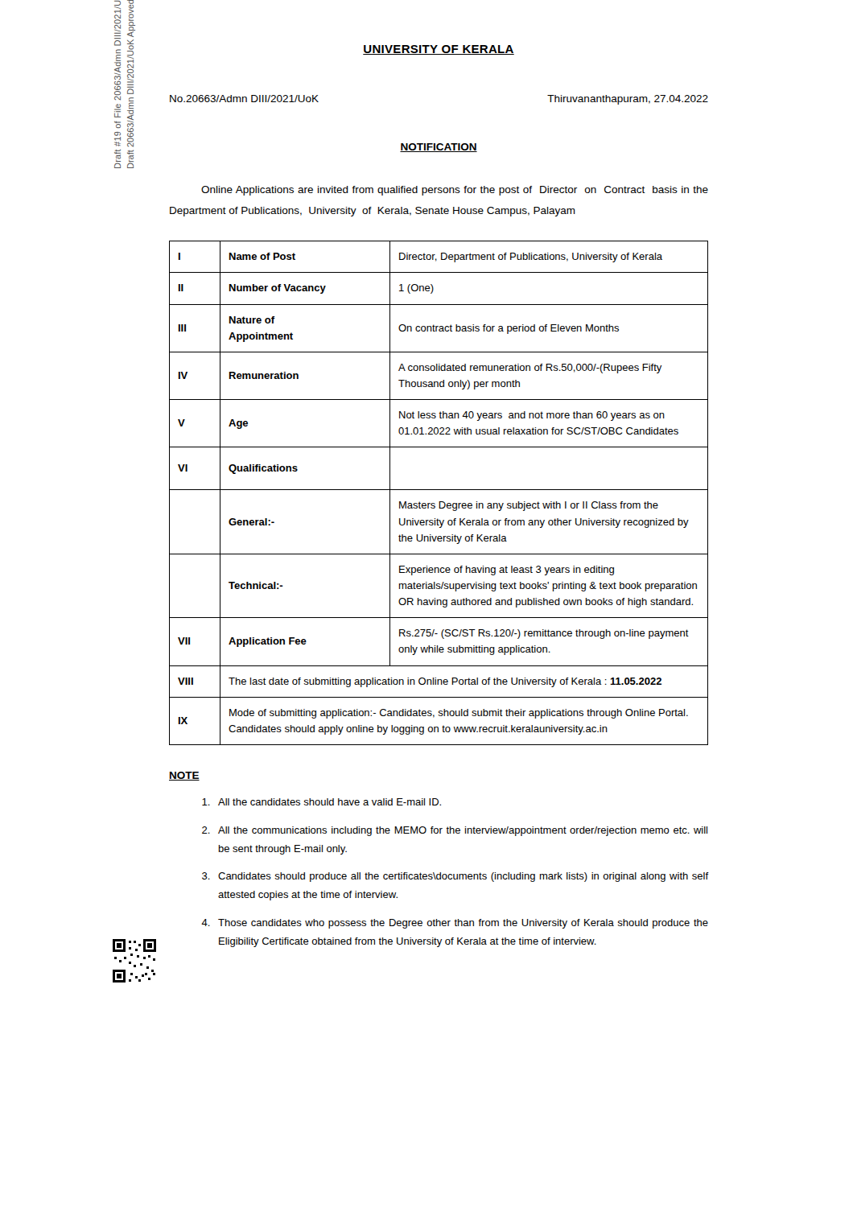Draft #19 of File 20663/Admn DIII/2021/UoK Approved by REGISTRAR on 27-Apr-2022 03:06 PM - Page 2
Draft 20663/Admn DIII/2021/UoK Approved by REGISTRAR on April 27, 2022 Page 2
UNIVERSITY OF KERALA
No.20663/Admn DIII/2021/UoK Thiruvananthapuram, 27.04.2022
NOTIFICATION
Online Applications are invited from qualified persons for the post of Director on Contract basis in the Department of Publications, University of Kerala, Senate House Campus, Palayam
| I | Name of Post | Director, Department of Publications, University of Kerala |
| II | Number of Vacancy | 1 (One) |
| III | Nature of Appointment | On contract basis for a period of Eleven Months |
| IV | Remuneration | A consolidated remuneration of Rs.50,000/-(Rupees Fifty Thousand only) per month |
| V | Age | Not less than 40 years and not more than 60 years as on 01.01.2022 with usual relaxation for SC/ST/OBC Candidates |
| VI | Qualifications | |
| | General:- | Masters Degree in any subject with I or II Class from the University of Kerala or from any other University recognized by the University of Kerala |
| | Technical:- | Experience of having at least 3 years in editing materials/supervising text books' printing & text book preparation OR having authored and published own books of high standard. |
| VII | Application Fee | Rs.275/- (SC/ST Rs.120/-) remittance through on-line payment only while submitting application. |
| VIII | The last date of submitting application in Online Portal of the University of Kerala : 11.05.2022 |
| IX | Mode of submitting application:- Candidates, should submit their applications through Online Portal. Candidates should apply online by logging on to www.recruit.keralauniversity.ac.in |
NOTE
All the candidates should have a valid E-mail ID.
All the communications including the MEMO for the interview/appointment order/rejection memo etc. will be sent through E-mail only.
Candidates should produce all the certificates\documents (including mark lists) in original along with self attested copies at the time of interview.
Those candidates who possess the Degree other than from the University of Kerala should produce the Eligibility Certificate obtained from the University of Kerala at the time of interview.